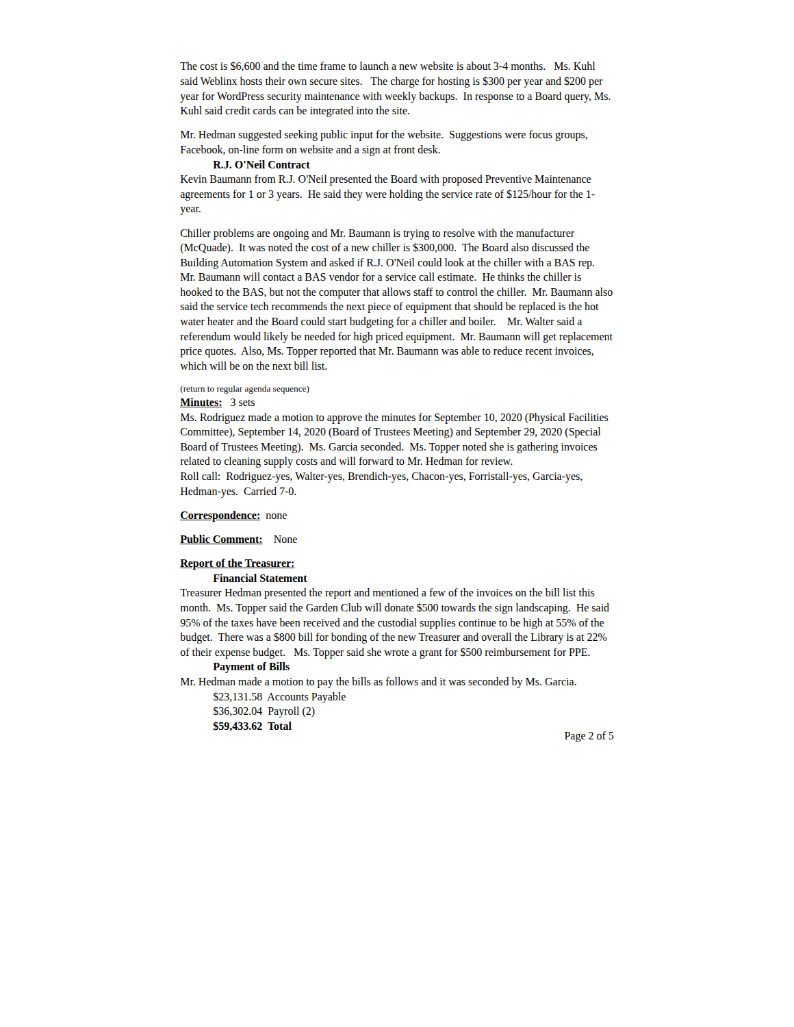The cost is $6,600 and the time frame to launch a new website is about 3-4 months. Ms. Kuhl said Weblinx hosts their own secure sites. The charge for hosting is $300 per year and $200 per year for WordPress security maintenance with weekly backups. In response to a Board query, Ms. Kuhl said credit cards can be integrated into the site.
Mr. Hedman suggested seeking public input for the website. Suggestions were focus groups, Facebook, on-line form on website and a sign at front desk.
R.J. O'Neil Contract
Kevin Baumann from R.J. O'Neil presented the Board with proposed Preventive Maintenance agreements for 1 or 3 years. He said they were holding the service rate of $125/hour for the 1-year.
Chiller problems are ongoing and Mr. Baumann is trying to resolve with the manufacturer (McQuade). It was noted the cost of a new chiller is $300,000. The Board also discussed the Building Automation System and asked if R.J. O'Neil could look at the chiller with a BAS rep. Mr. Baumann will contact a BAS vendor for a service call estimate. He thinks the chiller is hooked to the BAS, but not the computer that allows staff to control the chiller. Mr. Baumann also said the service tech recommends the next piece of equipment that should be replaced is the hot water heater and the Board could start budgeting for a chiller and boiler. Mr. Walter said a referendum would likely be needed for high priced equipment. Mr. Baumann will get replacement price quotes. Also, Ms. Topper reported that Mr. Baumann was able to reduce recent invoices, which will be on the next bill list.
(return to regular agenda sequence)
Minutes: 3 sets
Ms. Rodriguez made a motion to approve the minutes for September 10, 2020 (Physical Facilities Committee), September 14, 2020 (Board of Trustees Meeting) and September 29, 2020 (Special Board of Trustees Meeting). Ms. Garcia seconded. Ms. Topper noted she is gathering invoices related to cleaning supply costs and will forward to Mr. Hedman for review.
Roll call: Rodriguez-yes, Walter-yes, Brendich-yes, Chacon-yes, Forristall-yes, Garcia-yes, Hedman-yes. Carried 7-0.
Correspondence: none
Public Comment: None
Report of the Treasurer:
Financial Statement
Treasurer Hedman presented the report and mentioned a few of the invoices on the bill list this month. Ms. Topper said the Garden Club will donate $500 towards the sign landscaping. He said 95% of the taxes have been received and the custodial supplies continue to be high at 55% of the budget. There was a $800 bill for bonding of the new Treasurer and overall the Library is at 22% of their expense budget. Ms. Topper said she wrote a grant for $500 reimbursement for PPE.
Payment of Bills
Mr. Hedman made a motion to pay the bills as follows and it was seconded by Ms. Garcia.
$23,131.58 Accounts Payable
$36,302.04 Payroll (2)
$59,433.62 Total
Page 2 of 5